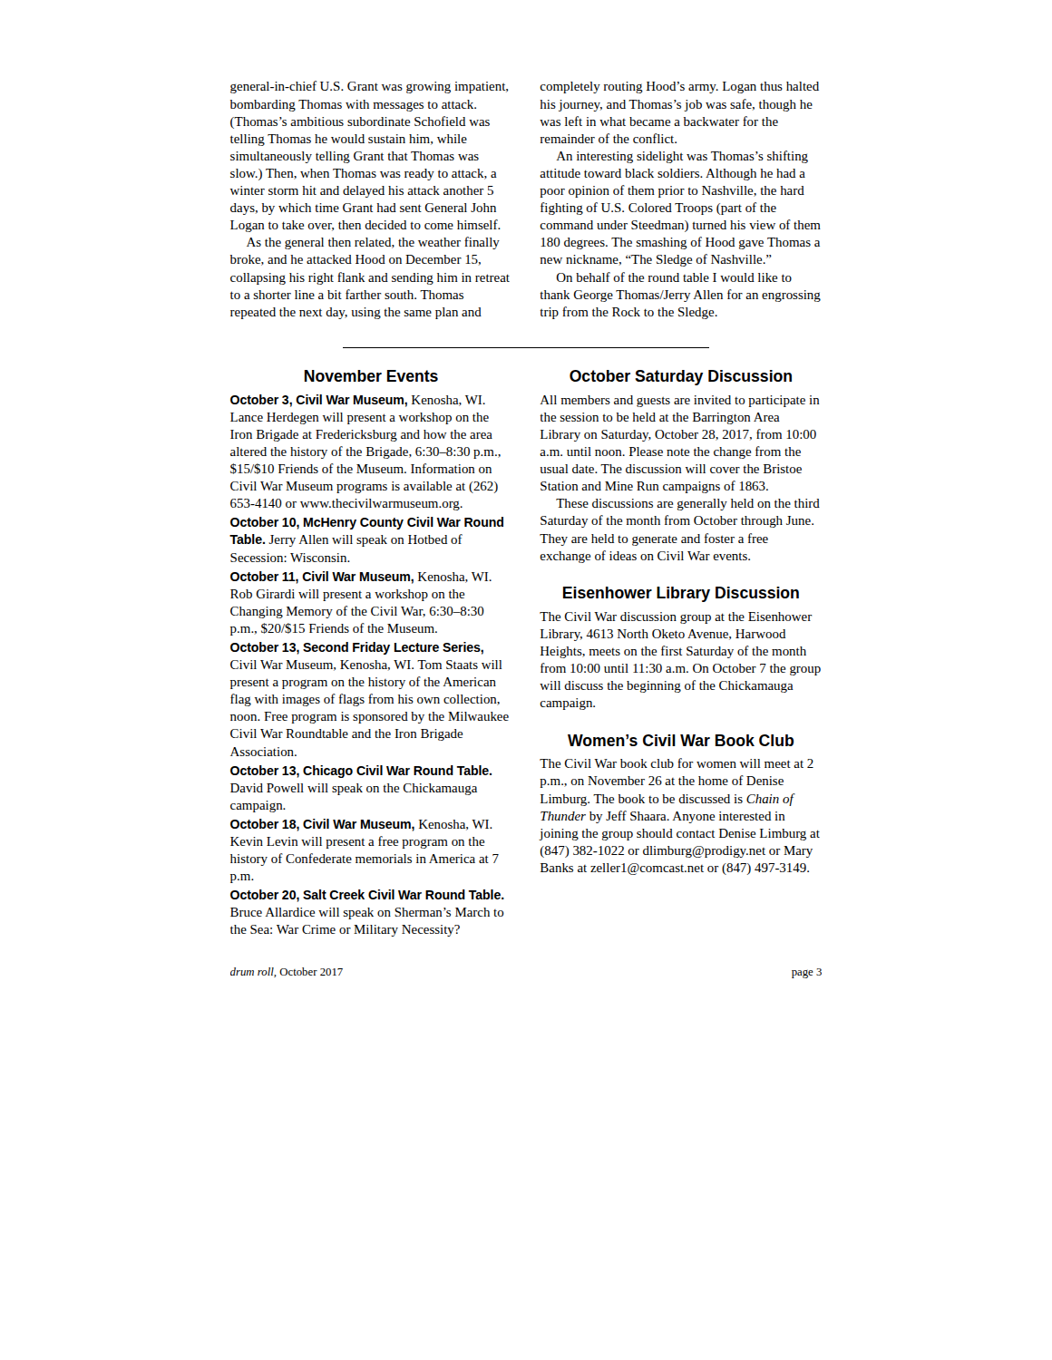general-in-chief U.S. Grant was growing impatient, bombarding Thomas with messages to attack. (Thomas’s ambitious subordinate Schofield was telling Thomas he would sustain him, while simultaneously telling Grant that Thomas was slow.) Then, when Thomas was ready to attack, a winter storm hit and delayed his attack another 5 days, by which time Grant had sent General John Logan to take over, then decided to come himself.
As the general then related, the weather finally broke, and he attacked Hood on December 15, collapsing his right flank and sending him in retreat to a shorter line a bit farther south. Thomas repeated the next day, using the same plan and completely routing Hood’s army. Logan thus halted his journey, and Thomas’s job was safe, though he was left in what became a backwater for the remainder of the conflict.
An interesting sidelight was Thomas’s shifting attitude toward black soldiers. Although he had a poor opinion of them prior to Nashville, the hard fighting of U.S. Colored Troops (part of the command under Steedman) turned his view of them 180 degrees. The smashing of Hood gave Thomas a new nickname, “The Sledge of Nashville.”
On behalf of the round table I would like to thank George Thomas/Jerry Allen for an engrossing trip from the Rock to the Sledge.
November Events
October 3, Civil War Museum, Kenosha, WI. Lance Herdegen will present a workshop on the Iron Brigade at Fredericksburg and how the area altered the history of the Brigade, 6:30–8:30 p.m., $15/$10 Friends of the Museum. Information on Civil War Museum programs is available at (262) 653-4140 or www.thecivilwarmuseum.org.
October 10, McHenry County Civil War Round Table. Jerry Allen will speak on Hotbed of Secession: Wisconsin.
October 11, Civil War Museum, Kenosha, WI. Rob Girardi will present a workshop on the Changing Memory of the Civil War, 6:30–8:30 p.m., $20/$15 Friends of the Museum.
October 13, Second Friday Lecture Series, Civil War Museum, Kenosha, WI. Tom Staats will present a program on the history of the American flag with images of flags from his own collection, noon. Free program is sponsored by the Milwaukee Civil War Roundtable and the Iron Brigade Association.
October 13, Chicago Civil War Round Table. David Powell will speak on the Chickamauga campaign.
October 18, Civil War Museum, Kenosha, WI. Kevin Levin will present a free program on the history of Confederate memorials in America at 7 p.m.
October 20, Salt Creek Civil War Round Table. Bruce Allardice will speak on Sherman’s March to the Sea: War Crime or Military Necessity?
October Saturday Discussion
All members and guests are invited to participate in the session to be held at the Barrington Area Library on Saturday, October 28, 2017, from 10:00 a.m. until noon. Please note the change from the usual date. The discussion will cover the Bristoe Station and Mine Run campaigns of 1863.
These discussions are generally held on the third Saturday of the month from October through June. They are held to generate and foster a free exchange of ideas on Civil War events.
Eisenhower Library Discussion
The Civil War discussion group at the Eisenhower Library, 4613 North Oketo Avenue, Harwood Heights, meets on the first Saturday of the month from 10:00 until 11:30 a.m. On October 7 the group will discuss the beginning of the Chickamauga campaign.
Women’s Civil War Book Club
The Civil War book club for women will meet at 2 p.m., on November 26 at the home of Denise Limburg. The book to be discussed is Chain of Thunder by Jeff Shaara. Anyone interested in joining the group should contact Denise Limburg at (847) 382-1022 or dlimburg@prodigy.net or Mary Banks at zeller1@comcast.net or (847) 497-3149.
drum roll, October 2017 page 3